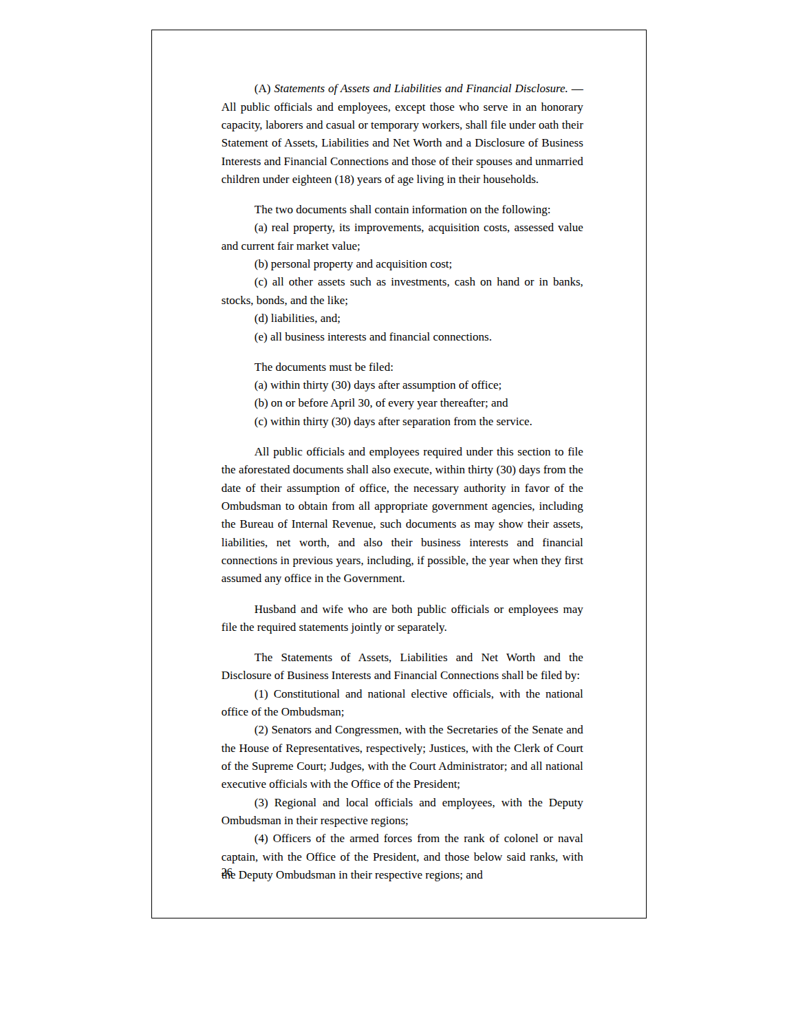(A) Statements of Assets and Liabilities and Financial Disclosure. — All public officials and employees, except those who serve in an honorary capacity, laborers and casual or temporary workers, shall file under oath their Statement of Assets, Liabilities and Net Worth and a Disclosure of Business Interests and Financial Connections and those of their spouses and unmarried children under eighteen (18) years of age living in their households.
The two documents shall contain information on the following:
(a) real property, its improvements, acquisition costs, assessed value and current fair market value;
(b) personal property and acquisition cost;
(c) all other assets such as investments, cash on hand or in banks, stocks, bonds, and the like;
(d) liabilities, and;
(e) all business interests and financial connections.
The documents must be filed:
(a) within thirty (30) days after assumption of office;
(b) on or before April 30, of every year thereafter; and
(c) within thirty (30) days after separation from the service.
All public officials and employees required under this section to file the aforestated documents shall also execute, within thirty (30) days from the date of their assumption of office, the necessary authority in favor of the Ombudsman to obtain from all appropriate government agencies, including the Bureau of Internal Revenue, such documents as may show their assets, liabilities, net worth, and also their business interests and financial connections in previous years, including, if possible, the year when they first assumed any office in the Government.
Husband and wife who are both public officials or employees may file the required statements jointly or separately.
The Statements of Assets, Liabilities and Net Worth and the Disclosure of Business Interests and Financial Connections shall be filed by:
(1) Constitutional and national elective officials, with the national office of the Ombudsman;
(2) Senators and Congressmen, with the Secretaries of the Senate and the House of Representatives, respectively; Justices, with the Clerk of Court of the Supreme Court; Judges, with the Court Administrator; and all national executive officials with the Office of the President;
(3) Regional and local officials and employees, with the Deputy Ombudsman in their respective regions;
(4) Officers of the armed forces from the rank of colonel or naval captain, with the Office of the President, and those below said ranks, with the Deputy Ombudsman in their respective regions; and
26